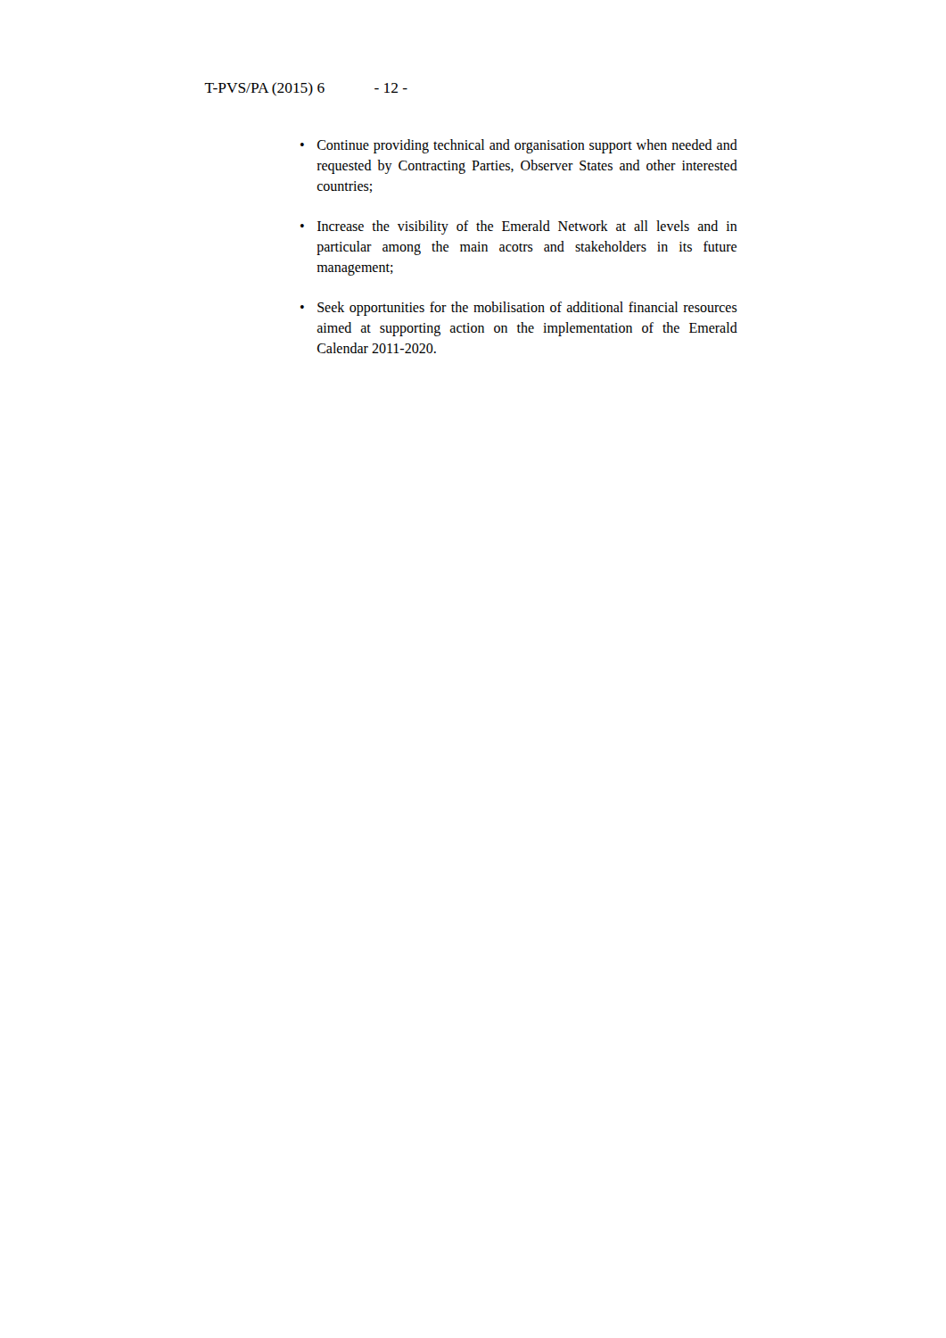T-PVS/PA (2015) 6 - 12 -
Continue providing technical and organisation support when needed and requested by Contracting Parties, Observer States and other interested countries;
Increase the visibility of the Emerald Network at all levels and in particular among the main acotrs and stakeholders in its future management;
Seek opportunities for the mobilisation of additional financial resources aimed at supporting action on the implementation of the Emerald Calendar 2011-2020.